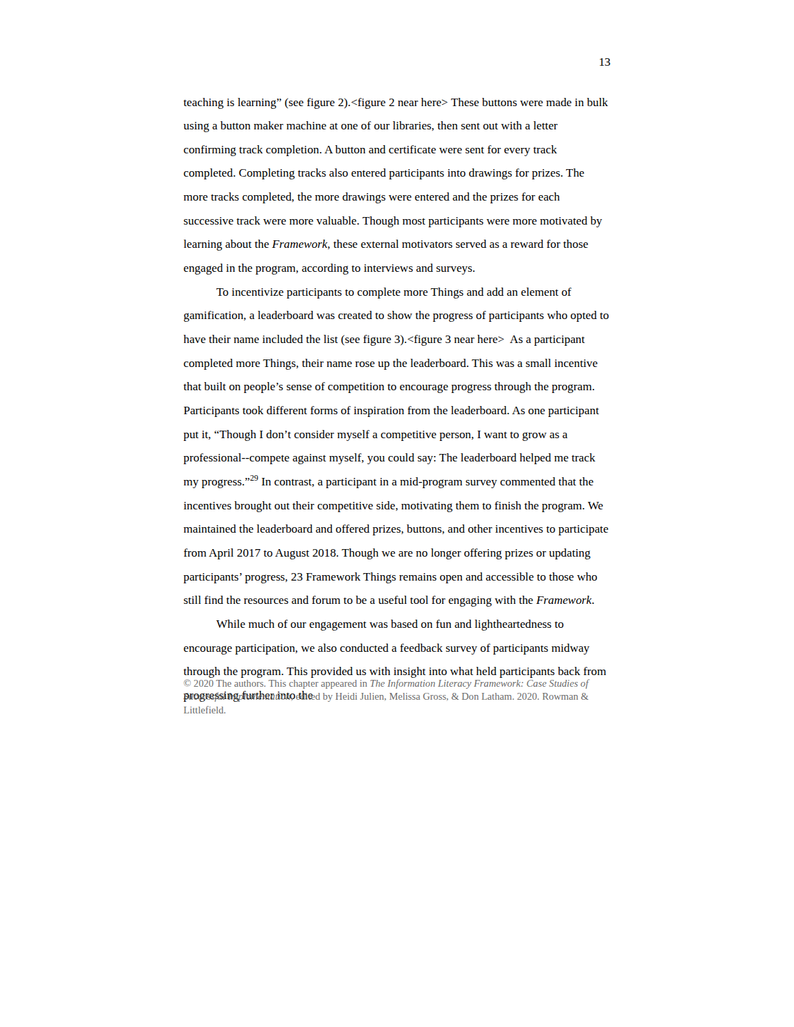13
teaching is learning” (see figure 2).<figure 2 near here> These buttons were made in bulk using a button maker machine at one of our libraries, then sent out with a letter confirming track completion. A button and certificate were sent for every track completed. Completing tracks also entered participants into drawings for prizes. The more tracks completed, the more drawings were entered and the prizes for each successive track were more valuable. Though most participants were more motivated by learning about the Framework, these external motivators served as a reward for those engaged in the program, according to interviews and surveys.
To incentivize participants to complete more Things and add an element of gamification, a leaderboard was created to show the progress of participants who opted to have their name included the list (see figure 3).<figure 3 near here> As a participant completed more Things, their name rose up the leaderboard. This was a small incentive that built on people’s sense of competition to encourage progress through the program. Participants took different forms of inspiration from the leaderboard. As one participant put it, “Though I don’t consider myself a competitive person, I want to grow as a professional--compete against myself, you could say: The leaderboard helped me track my progress.”29 In contrast, a participant in a mid-program survey commented that the incentives brought out their competitive side, motivating them to finish the program. We maintained the leaderboard and offered prizes, buttons, and other incentives to participate from April 2017 to August 2018. Though we are no longer offering prizes or updating participants’ progress, 23 Framework Things remains open and accessible to those who still find the resources and forum to be a useful tool for engaging with the Framework.
While much of our engagement was based on fun and lightheartedness to encourage participation, we also conducted a feedback survey of participants midway through the program. This provided us with insight into what held participants back from progressing further into the
© 2020 The authors. This chapter appeared in The Information Literacy Framework: Case Studies of Successful Implementation, edited by Heidi Julien, Melissa Gross, & Don Latham. 2020. Rowman & Littlefield.